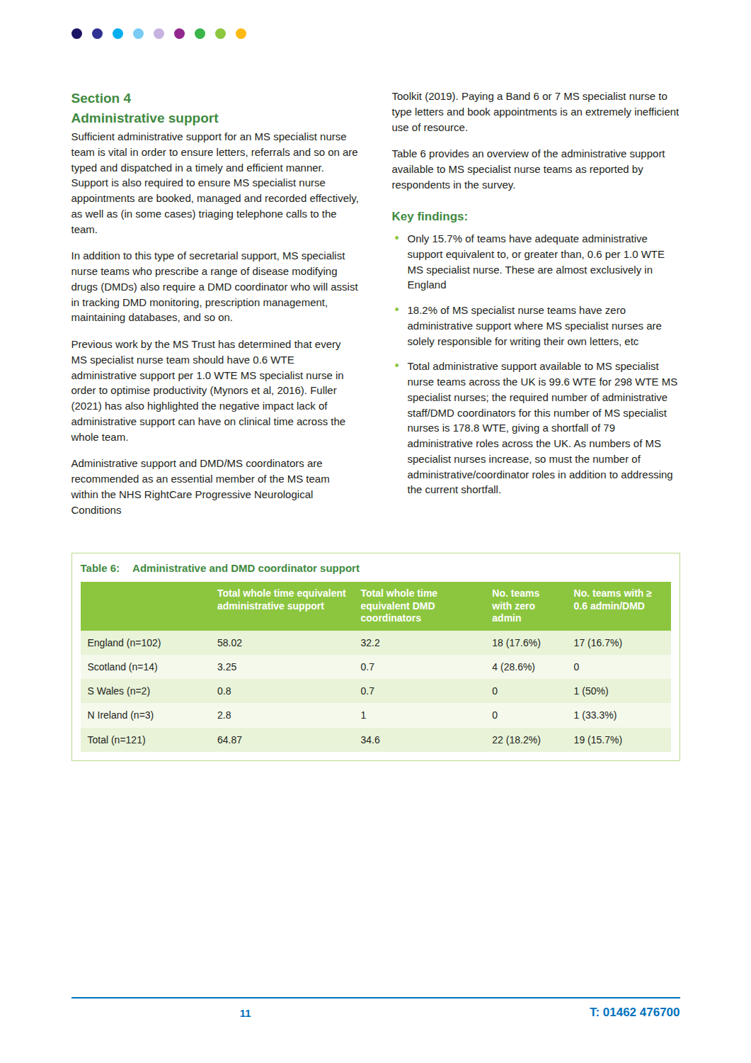Section 4Administrative support
Sufficient administrative support for an MS specialist nurse team is vital in order to ensure letters, referrals and so on are typed and dispatched in a timely and efficient manner. Support is also required to ensure MS specialist nurse appointments are booked, managed and recorded effectively, as well as (in some cases) triaging telephone calls to the team.
In addition to this type of secretarial support, MS specialist nurse teams who prescribe a range of disease modifying drugs (DMDs) also require a DMD coordinator who will assist in tracking DMD monitoring, prescription management, maintaining databases, and so on.
Previous work by the MS Trust has determined that every MS specialist nurse team should have 0.6 WTE administrative support per 1.0 WTE MS specialist nurse in order to optimise productivity (Mynors et al, 2016). Fuller (2021) has also highlighted the negative impact lack of administrative support can have on clinical time across the whole team.
Administrative support and DMD/MS coordinators are recommended as an essential member of the MS team within the NHS RightCare Progressive Neurological Conditions
Toolkit (2019). Paying a Band 6 or 7 MS specialist nurse to type letters and book appointments is an extremely inefficient use of resource.
Table 6 provides an overview of the administrative support available to MS specialist nurse teams as reported by respondents in the survey.
Key findings:
Only 15.7% of teams have adequate administrative support equivalent to, or greater than, 0.6 per 1.0 WTE MS specialist nurse. These are almost exclusively in England
18.2% of MS specialist nurse teams have zero administrative support where MS specialist nurses are solely responsible for writing their own letters, etc
Total administrative support available to MS specialist nurse teams across the UK is 99.6 WTE for 298 WTE MS specialist nurses; the required number of administrative staff/DMD coordinators for this number of MS specialist nurses is 178.8 WTE, giving a shortfall of 79 administrative roles across the UK. As numbers of MS specialist nurses increase, so must the number of administrative/coordinator roles in addition to addressing the current shortfall.
Table 6: Administrative and DMD coordinator support
| | Total whole time equivalent administrative support | Total whole time equivalent DMD coordinators | No. teams with zero admin | No. teams with ≥ 0.6 admin/DMD |
| --- | --- | --- | --- | --- |
| England (n=102) | 58.02 | 32.2 | 18 (17.6%) | 17 (16.7%) |
| Scotland (n=14) | 3.25 | 0.7 | 4 (28.6%) | 0 |
| S Wales (n=2) | 0.8 | 0.7 | 0 | 1 (50%) |
| N Ireland (n=3) | 2.8 | 1 | 0 | 1 (33.3%) |
| Total (n=121) | 64.87 | 34.6 | 22 (18.2%) | 19 (15.7%) |
11 T: 01462 476700